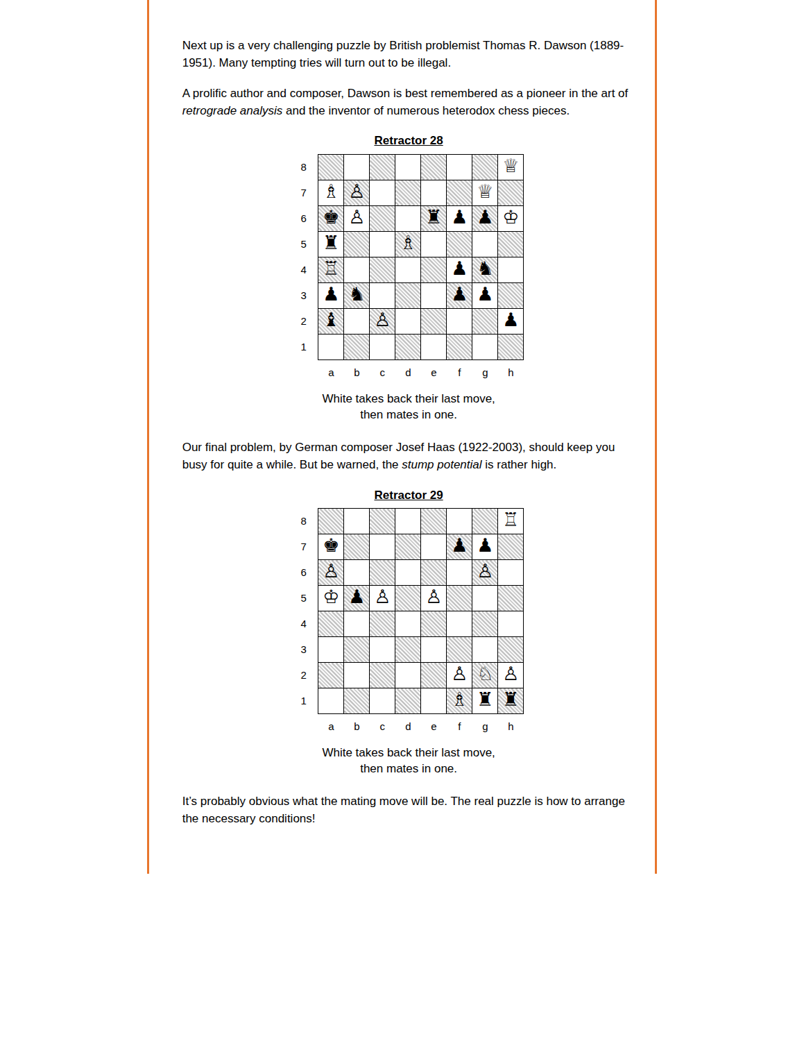Next up is a very challenging puzzle by British problemist Thomas R. Dawson (1889-1951). Many tempting tries will turn out to be illegal.
A prolific author and composer, Dawson is best remembered as a pioneer in the art of retrograde analysis and the inventor of numerous heterodox chess pieces.
Retractor 28
| 8 | | | | | | | | ♕ |
| 7 | ♗ | ♙ | | | | | ♕ | |
| 6 | ♚ | ♙ | | | ♜ | ♟ | ♟ | ♔ |
| 5 | ♜ | | | ♗ | | | | |
| 4 | ♖ | | | | | ♟ | ♞ | |
| 3 | ♟ | ♞ | | | | ♟ | ♟ | |
| 2 | ♝ | | ♙ | | | | | ♟ |
| 1 | | | | | | | | |
| | a | b | c | d | e | f | g | h |
White takes back their last move,
then mates in one.
Our final problem, by German composer Josef Haas (1922-2003), should keep you busy for quite a while. But be warned, the stump potential is rather high.
Retractor 29
| 8 | | | | | | | | ♖ |
| 7 | ♚ | | | | | ♟ | ♟ | |
| 6 | ♙ | | | | | | ♙ | |
| 5 | ♔ | ♟ | ♙ | | ♙ | | | |
| 4 | | | | | | | | |
| 3 | | | | | | | | |
| 2 | | | | | | ♙ | ♘ | ♙ |
| 1 | | | | | | ♗ | ♜ | ♜ |
| | a | b | c | d | e | f | g | h |
White takes back their last move,
then mates in one.
It’s probably obvious what the mating move will be. The real puzzle is how to arrange the necessary conditions!